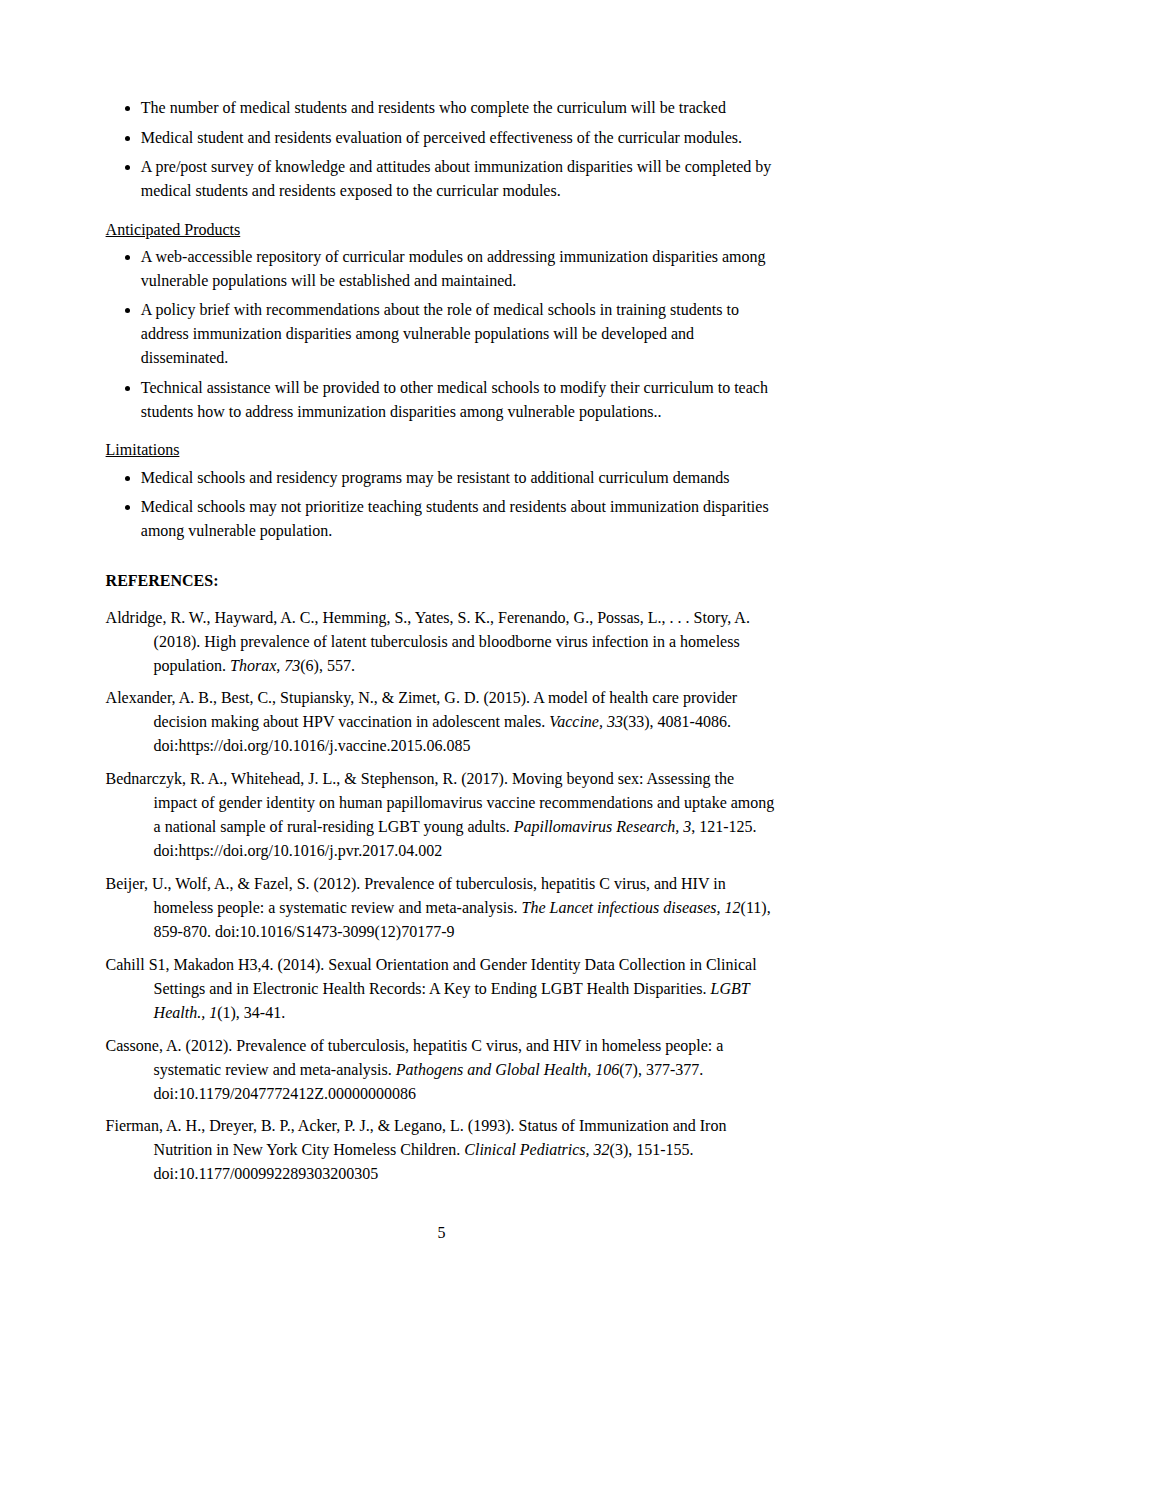The number of medical students and residents who complete the curriculum will be tracked
Medical student and residents evaluation of perceived effectiveness of the curricular modules.
A pre/post survey of knowledge and attitudes about immunization disparities will be completed by medical students and residents exposed to the curricular modules.
Anticipated Products
A web-accessible repository of curricular modules on addressing immunization disparities among vulnerable populations will be established and maintained.
A policy brief with recommendations about the role of medical schools in training students to address immunization disparities among vulnerable populations will be developed and disseminated.
Technical assistance will be provided to other medical schools to modify their curriculum to teach students how to address immunization disparities among vulnerable populations..
Limitations
Medical schools and residency programs may be resistant to additional curriculum demands
Medical schools may not prioritize teaching students and residents about immunization disparities among vulnerable population.
REFERENCES:
Aldridge, R. W., Hayward, A. C., Hemming, S., Yates, S. K., Ferenando, G., Possas, L., . . . Story, A. (2018). High prevalence of latent tuberculosis and bloodborne virus infection in a homeless population. Thorax, 73(6), 557.
Alexander, A. B., Best, C., Stupiansky, N., & Zimet, G. D. (2015). A model of health care provider decision making about HPV vaccination in adolescent males. Vaccine, 33(33), 4081-4086. doi:https://doi.org/10.1016/j.vaccine.2015.06.085
Bednarczyk, R. A., Whitehead, J. L., & Stephenson, R. (2017). Moving beyond sex: Assessing the impact of gender identity on human papillomavirus vaccine recommendations and uptake among a national sample of rural-residing LGBT young adults. Papillomavirus Research, 3, 121-125. doi:https://doi.org/10.1016/j.pvr.2017.04.002
Beijer, U., Wolf, A., & Fazel, S. (2012). Prevalence of tuberculosis, hepatitis C virus, and HIV in homeless people: a systematic review and meta-analysis. The Lancet infectious diseases, 12(11), 859-870. doi:10.1016/S1473-3099(12)70177-9
Cahill S1, Makadon H3,4. (2014). Sexual Orientation and Gender Identity Data Collection in Clinical Settings and in Electronic Health Records: A Key to Ending LGBT Health Disparities. LGBT Health., 1(1), 34-41.
Cassone, A. (2012). Prevalence of tuberculosis, hepatitis C virus, and HIV in homeless people: a systematic review and meta-analysis. Pathogens and Global Health, 106(7), 377-377. doi:10.1179/2047772412Z.00000000086
Fierman, A. H., Dreyer, B. P., Acker, P. J., & Legano, L. (1993). Status of Immunization and Iron Nutrition in New York City Homeless Children. Clinical Pediatrics, 32(3), 151-155. doi:10.1177/000992289303200305
5